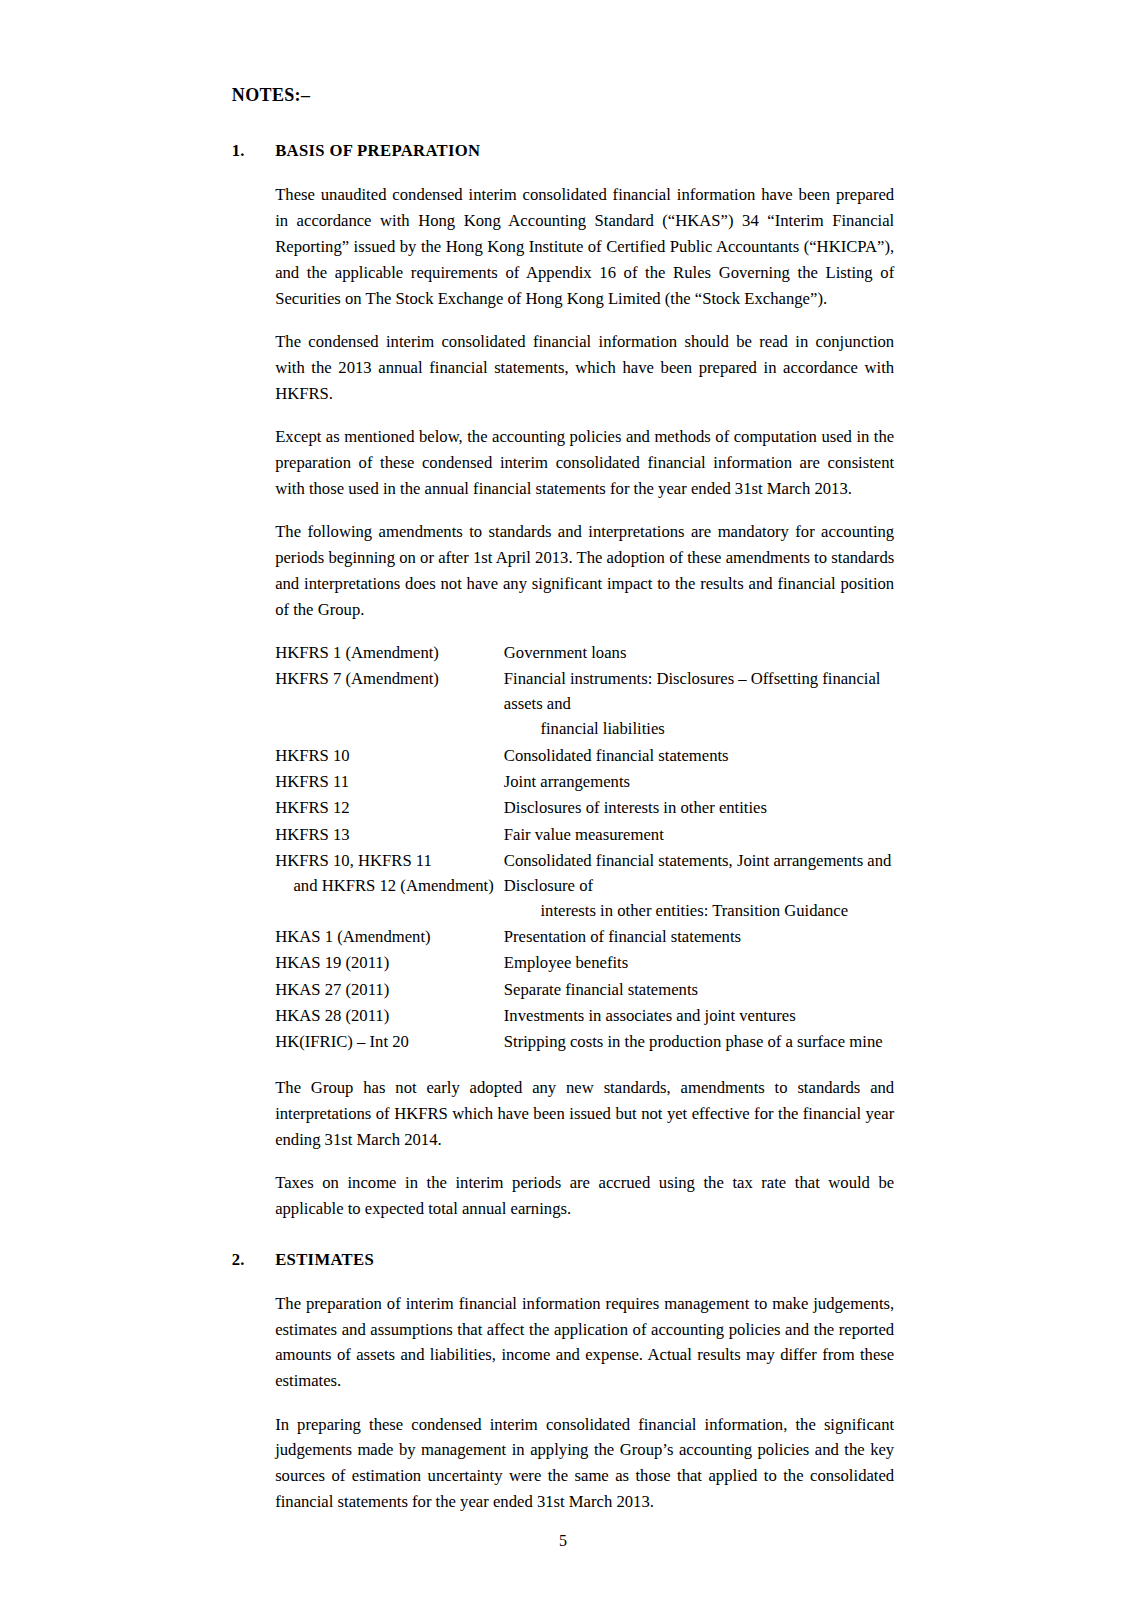NOTES:–
1. BASIS OF PREPARATION
These unaudited condensed interim consolidated financial information have been prepared in accordance with Hong Kong Accounting Standard (“HKAS”) 34 “Interim Financial Reporting” issued by the Hong Kong Institute of Certified Public Accountants (“HKICPA”), and the applicable requirements of Appendix 16 of the Rules Governing the Listing of Securities on The Stock Exchange of Hong Kong Limited (the “Stock Exchange”).
The condensed interim consolidated financial information should be read in conjunction with the 2013 annual financial statements, which have been prepared in accordance with HKFRS.
Except as mentioned below, the accounting policies and methods of computation used in the preparation of these condensed interim consolidated financial information are consistent with those used in the annual financial statements for the year ended 31st March 2013.
The following amendments to standards and interpretations are mandatory for accounting periods beginning on or after 1st April 2013. The adoption of these amendments to standards and interpretations does not have any significant impact to the results and financial position of the Group.
| HKFRS 1 (Amendment) | Government loans |
| HKFRS 7 (Amendment) | Financial instruments: Disclosures – Offsetting financial assets and financial liabilities |
| HKFRS 10 | Consolidated financial statements |
| HKFRS 11 | Joint arrangements |
| HKFRS 12 | Disclosures of interests in other entities |
| HKFRS 13 | Fair value measurement |
| HKFRS 10, HKFRS 11 and HKFRS 12 (Amendment) | Consolidated financial statements, Joint arrangements and Disclosure of interests in other entities: Transition Guidance |
| HKAS 1 (Amendment) | Presentation of financial statements |
| HKAS 19 (2011) | Employee benefits |
| HKAS 27 (2011) | Separate financial statements |
| HKAS 28 (2011) | Investments in associates and joint ventures |
| HK(IFRIC) – Int 20 | Stripping costs in the production phase of a surface mine |
The Group has not early adopted any new standards, amendments to standards and interpretations of HKFRS which have been issued but not yet effective for the financial year ending 31st March 2014.
Taxes on income in the interim periods are accrued using the tax rate that would be applicable to expected total annual earnings.
2. ESTIMATES
The preparation of interim financial information requires management to make judgements, estimates and assumptions that affect the application of accounting policies and the reported amounts of assets and liabilities, income and expense. Actual results may differ from these estimates.
In preparing these condensed interim consolidated financial information, the significant judgements made by management in applying the Group’s accounting policies and the key sources of estimation uncertainty were the same as those that applied to the consolidated financial statements for the year ended 31st March 2013.
5